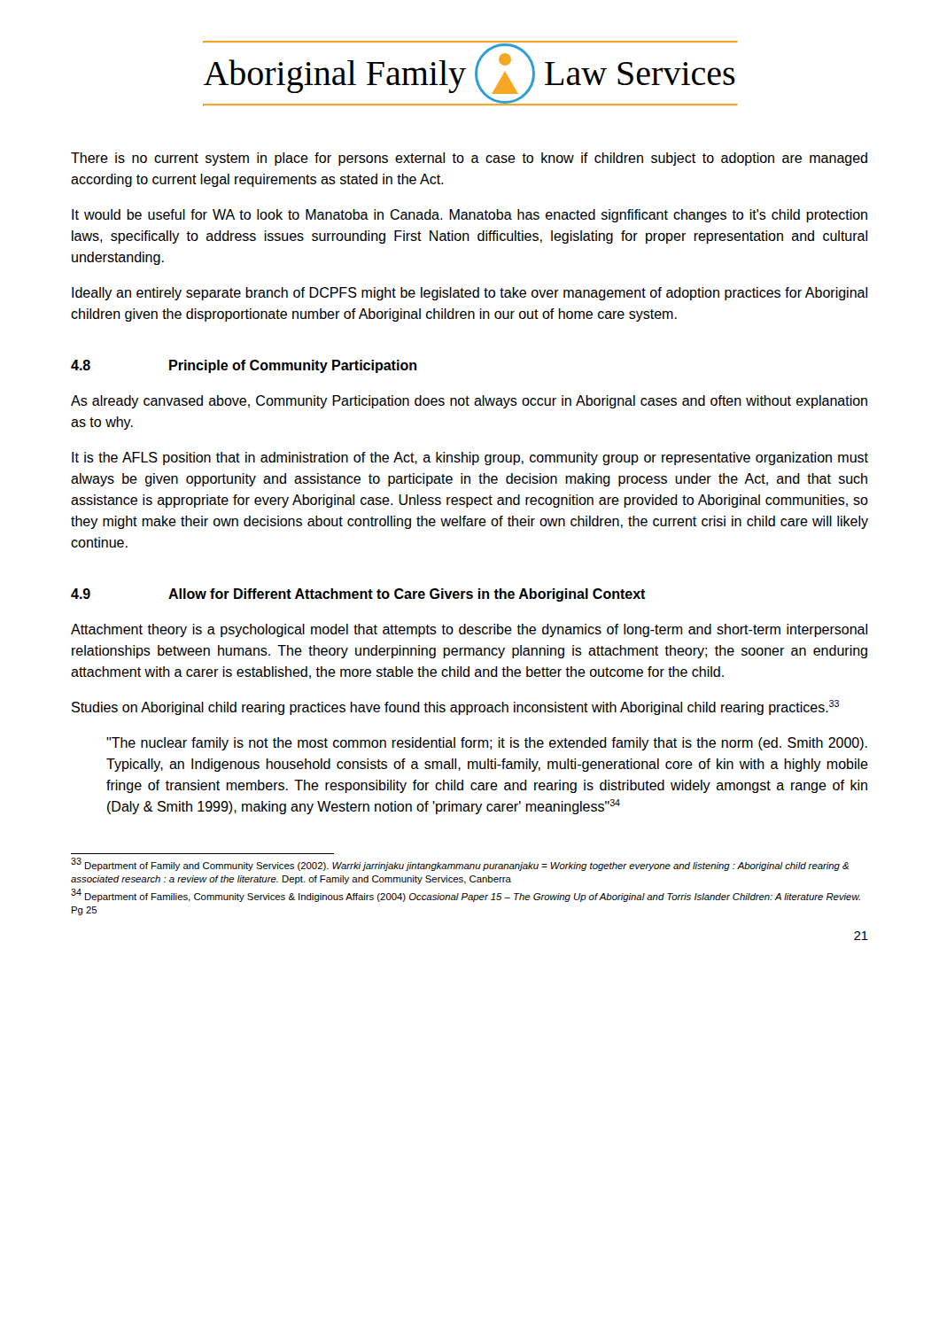Aboriginal Family Law Services
There is no current system in place for persons external to a case to know if children subject to adoption are managed according to current legal requirements as stated in the Act.
It would be useful for WA to look to Manatoba in Canada. Manatoba has enacted signfificant changes to it's child protection laws, specifically to address issues surrounding First Nation difficulties, legislating for proper representation and cultural understanding.
Ideally an entirely separate branch of DCPFS might be legislated to take over management of adoption practices for Aboriginal children given the disproportionate number of Aboriginal children in our out of home care system.
4.8 Principle of Community Participation
As already canvased above, Community Participation does not always occur in Aborignal cases and often without explanation as to why.
It is the AFLS position that in administration of the Act, a kinship group, community group or representative organization must always be given opportunity and assistance to participate in the decision making process under the Act, and that such assistance is appropriate for every Aboriginal case. Unless respect and recognition are provided to Aboriginal communities, so they might make their own decisions about controlling the welfare of their own children, the current crisi in child care will likely continue.
4.9 Allow for Different Attachment to Care Givers in the Aboriginal Context
Attachment theory is a psychological model that attempts to describe the dynamics of long-term and short-term interpersonal relationships between humans. The theory underpinning permancy planning is attachment theory; the sooner an enduring attachment with a carer is established, the more stable the child and the better the outcome for the child.
Studies on Aboriginal child rearing practices have found this approach inconsistent with Aboriginal child rearing practices.33
"The nuclear family is not the most common residential form; it is the extended family that is the norm (ed. Smith 2000). Typically, an Indigenous household consists of a small, multi-family, multi-generational core of kin with a highly mobile fringe of transient members. The responsibility for child care and rearing is distributed widely amongst a range of kin (Daly & Smith 1999), making any Western notion of 'primary carer' meaningless"34
33 Department of Family and Community Services (2002). Warrki jarrinjaku jintangkammanu purananjaku = Working together everyone and listening : Aboriginal child rearing & associated research : a review of the literature. Dept. of Family and Community Services, Canberra
34 Department of Families, Community Services & Indiginous Affairs (2004) Occasional Paper 15 – The Growing Up of Aboriginal and Torris Islander Children: A literature Review. Pg 25
21